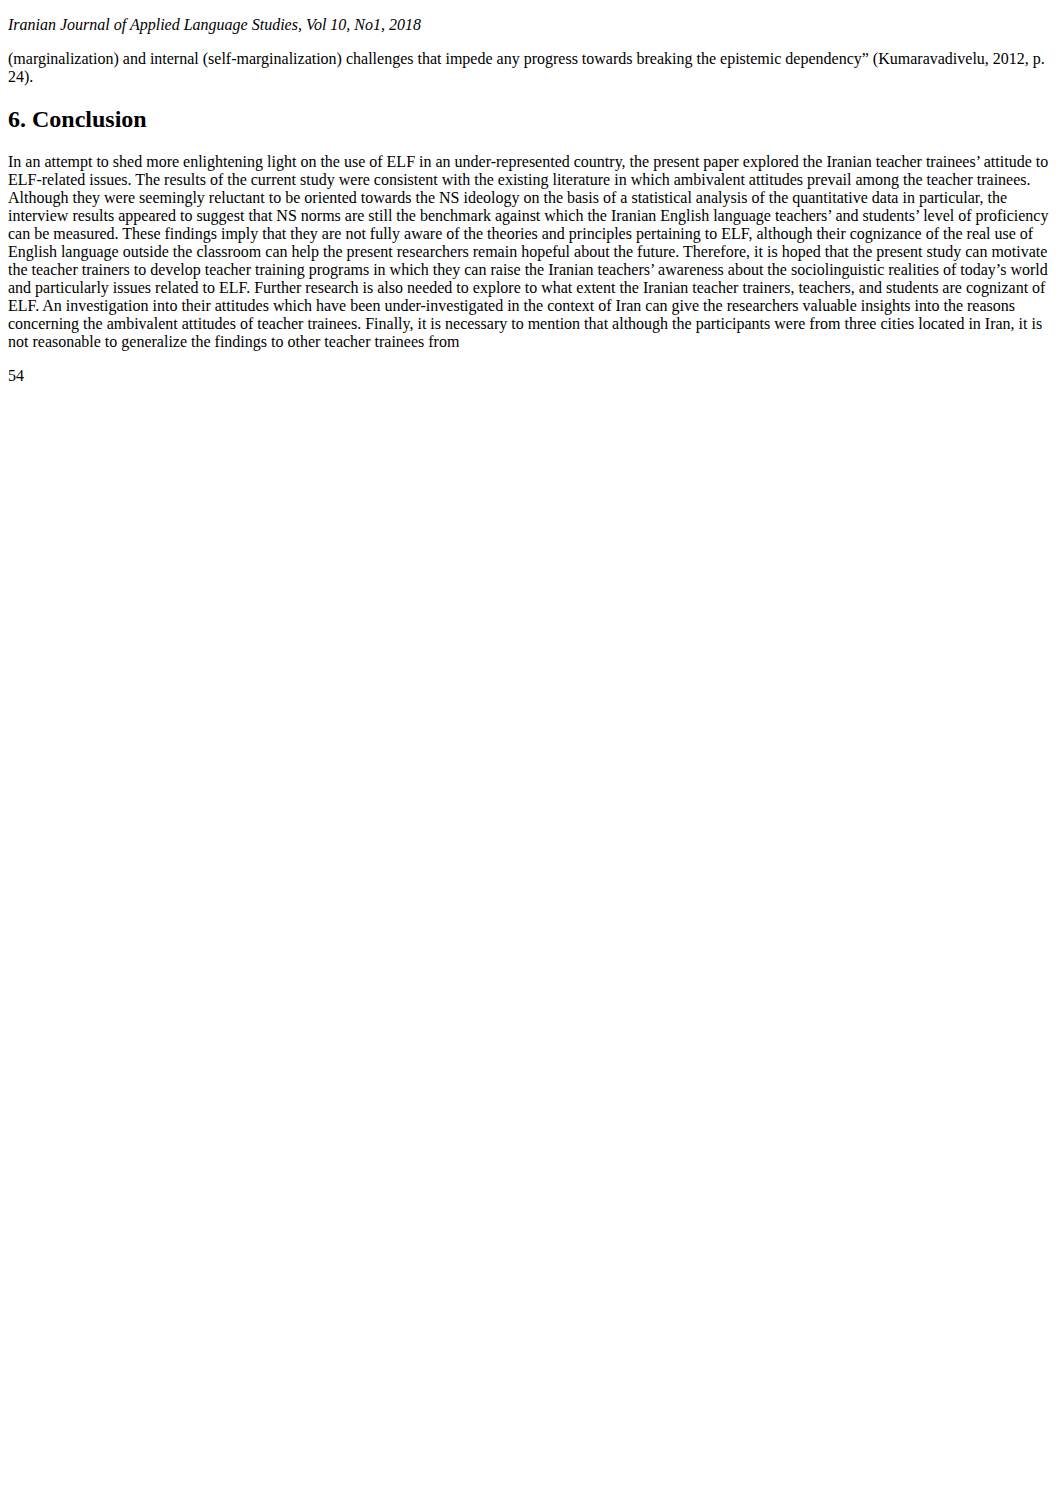Iranian Journal of Applied Language Studies, Vol 10, No1, 2018
(marginalization) and internal (self-marginalization) challenges that impede any progress towards breaking the epistemic dependency” (Kumaravadivelu, 2012, p. 24).
6. Conclusion
In an attempt to shed more enlightening light on the use of ELF in an under-represented country, the present paper explored the Iranian teacher trainees’ attitude to ELF-related issues. The results of the current study were consistent with the existing literature in which ambivalent attitudes prevail among the teacher trainees. Although they were seemingly reluctant to be oriented towards the NS ideology on the basis of a statistical analysis of the quantitative data in particular, the interview results appeared to suggest that NS norms are still the benchmark against which the Iranian English language teachers’ and students’ level of proficiency can be measured. These findings imply that they are not fully aware of the theories and principles pertaining to ELF, although their cognizance of the real use of English language outside the classroom can help the present researchers remain hopeful about the future. Therefore, it is hoped that the present study can motivate the teacher trainers to develop teacher training programs in which they can raise the Iranian teachers’ awareness about the sociolinguistic realities of today’s world and particularly issues related to ELF. Further research is also needed to explore to what extent the Iranian teacher trainers, teachers, and students are cognizant of ELF. An investigation into their attitudes which have been under-investigated in the context of Iran can give the researchers valuable insights into the reasons concerning the ambivalent attitudes of teacher trainees. Finally, it is necessary to mention that although the participants were from three cities located in Iran, it is not reasonable to generalize the findings to other teacher trainees from
54